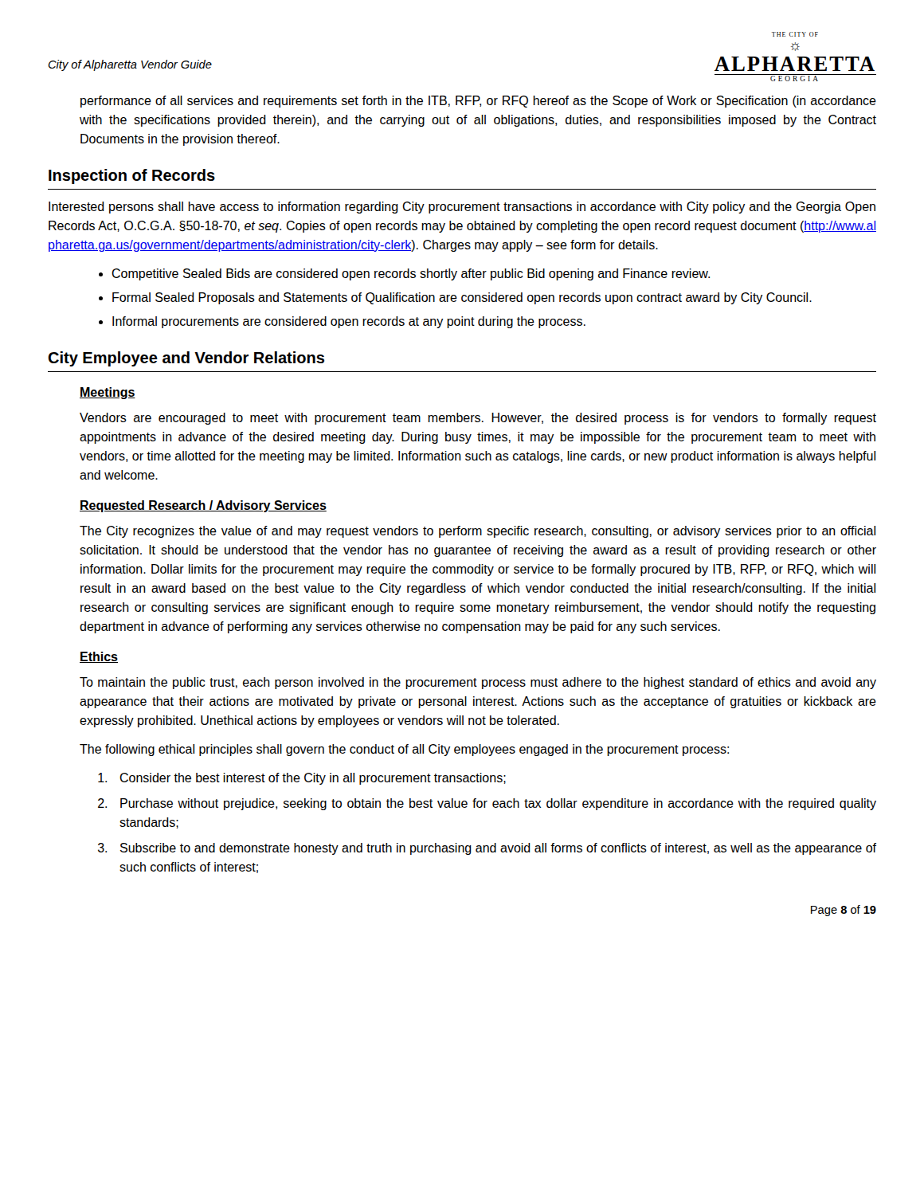City of Alpharetta Vendor Guide
THE CITY OF ☼ ALPHARETTA GEORGIA
performance of all services and requirements set forth in the ITB, RFP, or RFQ hereof as the Scope of Work or Specification (in accordance with the specifications provided therein), and the carrying out of all obligations, duties, and responsibilities imposed by the Contract Documents in the provision thereof.
Inspection of Records
Interested persons shall have access to information regarding City procurement transactions in accordance with City policy and the Georgia Open Records Act, O.C.G.A. §50-18-70, et seq. Copies of open records may be obtained by completing the open record request document (http://www.alpharetta.ga.us/government/departments/administration/city-clerk). Charges may apply – see form for details.
Competitive Sealed Bids are considered open records shortly after public Bid opening and Finance review.
Formal Sealed Proposals and Statements of Qualification are considered open records upon contract award by City Council.
Informal procurements are considered open records at any point during the process.
City Employee and Vendor Relations
Meetings
Vendors are encouraged to meet with procurement team members. However, the desired process is for vendors to formally request appointments in advance of the desired meeting day. During busy times, it may be impossible for the procurement team to meet with vendors, or time allotted for the meeting may be limited. Information such as catalogs, line cards, or new product information is always helpful and welcome.
Requested Research / Advisory Services
The City recognizes the value of and may request vendors to perform specific research, consulting, or advisory services prior to an official solicitation. It should be understood that the vendor has no guarantee of receiving the award as a result of providing research or other information. Dollar limits for the procurement may require the commodity or service to be formally procured by ITB, RFP, or RFQ, which will result in an award based on the best value to the City regardless of which vendor conducted the initial research/consulting. If the initial research or consulting services are significant enough to require some monetary reimbursement, the vendor should notify the requesting department in advance of performing any services otherwise no compensation may be paid for any such services.
Ethics
To maintain the public trust, each person involved in the procurement process must adhere to the highest standard of ethics and avoid any appearance that their actions are motivated by private or personal interest. Actions such as the acceptance of gratuities or kickback are expressly prohibited. Unethical actions by employees or vendors will not be tolerated.
The following ethical principles shall govern the conduct of all City employees engaged in the procurement process:
Consider the best interest of the City in all procurement transactions;
Purchase without prejudice, seeking to obtain the best value for each tax dollar expenditure in accordance with the required quality standards;
Subscribe to and demonstrate honesty and truth in purchasing and avoid all forms of conflicts of interest, as well as the appearance of such conflicts of interest;
Page 8 of 19